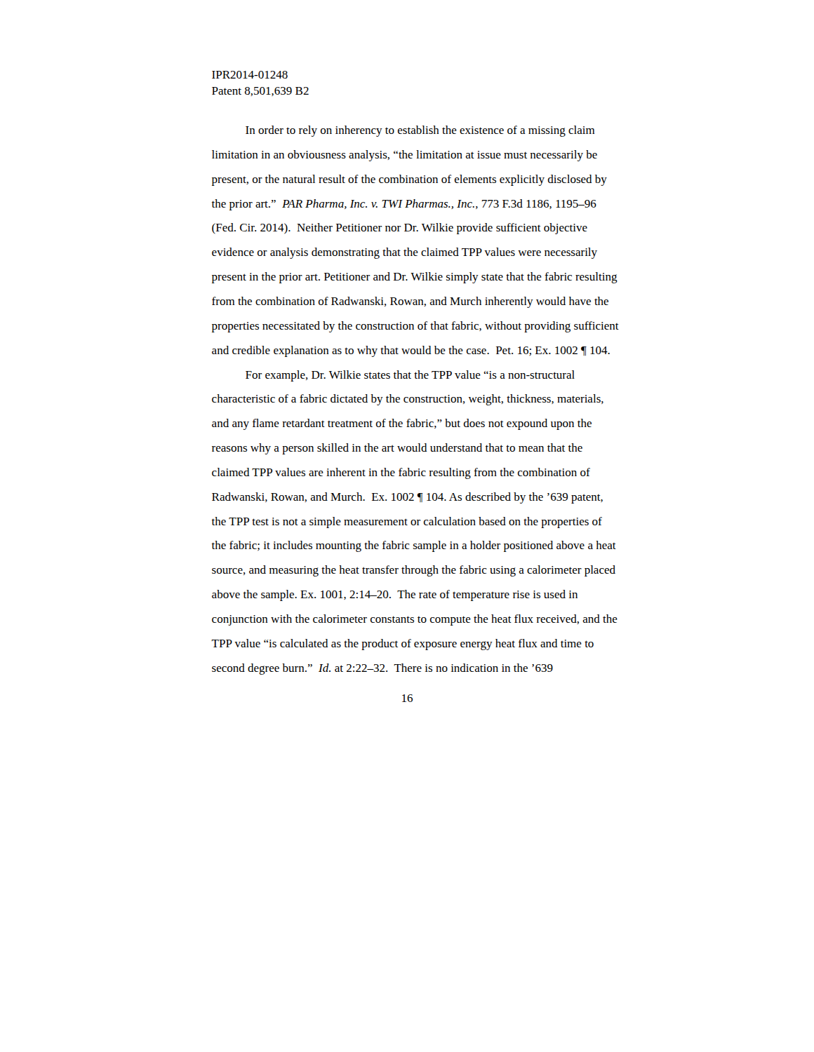IPR2014-01248
Patent 8,501,639 B2
In order to rely on inherency to establish the existence of a missing claim limitation in an obviousness analysis, “the limitation at issue must necessarily be present, or the natural result of the combination of elements explicitly disclosed by the prior art.” PAR Pharma, Inc. v. TWI Pharmas., Inc., 773 F.3d 1186, 1195–96 (Fed. Cir. 2014). Neither Petitioner nor Dr. Wilkie provide sufficient objective evidence or analysis demonstrating that the claimed TPP values were necessarily present in the prior art. Petitioner and Dr. Wilkie simply state that the fabric resulting from the combination of Radwanski, Rowan, and Murch inherently would have the properties necessitated by the construction of that fabric, without providing sufficient and credible explanation as to why that would be the case. Pet. 16; Ex. 1002 ¶ 104.
For example, Dr. Wilkie states that the TPP value “is a non-structural characteristic of a fabric dictated by the construction, weight, thickness, materials, and any flame retardant treatment of the fabric,” but does not expound upon the reasons why a person skilled in the art would understand that to mean that the claimed TPP values are inherent in the fabric resulting from the combination of Radwanski, Rowan, and Murch. Ex. 1002 ¶ 104. As described by the ’639 patent, the TPP test is not a simple measurement or calculation based on the properties of the fabric; it includes mounting the fabric sample in a holder positioned above a heat source, and measuring the heat transfer through the fabric using a calorimeter placed above the sample. Ex. 1001, 2:14–20. The rate of temperature rise is used in conjunction with the calorimeter constants to compute the heat flux received, and the TPP value “is calculated as the product of exposure energy heat flux and time to second degree burn.” Id. at 2:22–32. There is no indication in the ’639
16